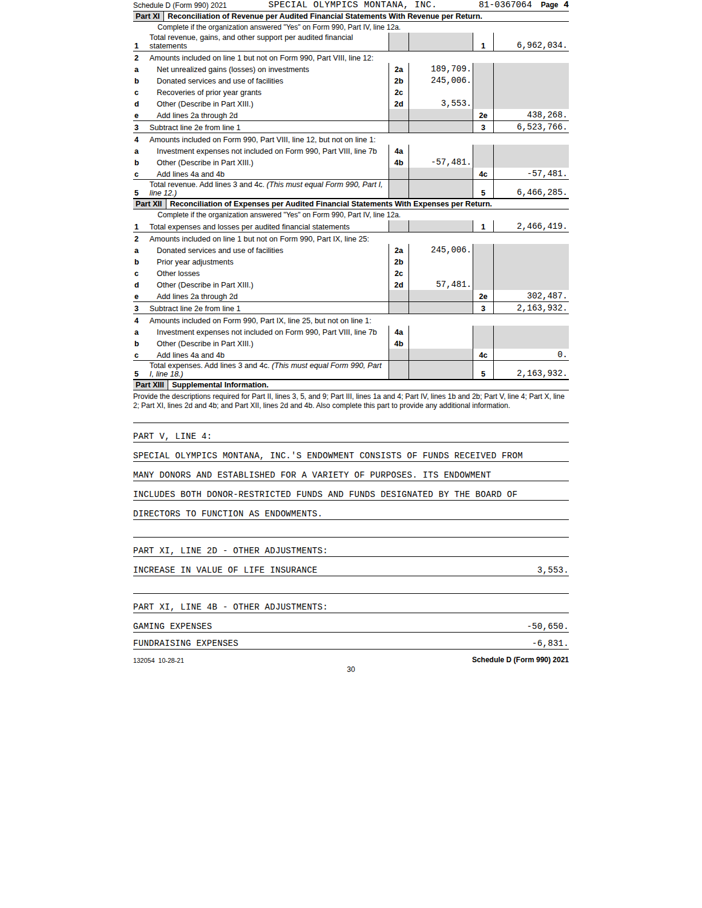Schedule D (Form 990) 2021
SPECIAL OLYMPICS MONTANA, INC.
81-0367064 Page 4
Part XI
Reconciliation of Revenue per Audited Financial Statements With Revenue per Return.
Complete if the organization answered "Yes" on Form 990, Part IV, line 12a.
| 1 | Total revenue, gains, and other support per audited financial statements | | | 1 | 6,962,034. |
| 2 | Amounts included on line 1 but not on Form 990, Part VIII, line 12: |
| a | Net unrealized gains (losses) on investments | 2a | 189,709. | | |
| b | Donated services and use of facilities | 2b | 245,006. | | |
| c | Recoveries of prior year grants | 2c | | | |
| d | Other (Describe in Part XIII.) | 2d | 3,553. | | |
| e | Add lines 2a through 2d | | | 2e | 438,268. |
| 3 | Subtract line 2e from line 1 | | | 3 | 6,523,766. |
| 4 | Amounts included on Form 990, Part VIII, line 12, but not on line 1: |
| a | Investment expenses not included on Form 990, Part VIII, line 7b | 4a | | | |
| b | Other (Describe in Part XIII.) | 4b | -57,481. | | |
| c | Add lines 4a and 4b | | | 4c | -57,481. |
| 5 | Total revenue. Add lines 3 and 4c. (This must equal Form 990, Part I, line 12.) | | | 5 | 6,466,285. |
Part XII
Reconciliation of Expenses per Audited Financial Statements With Expenses per Return.
Complete if the organization answered "Yes" on Form 990, Part IV, line 12a.
| 1 | Total expenses and losses per audited financial statements | | | 1 | 2,466,419. |
| 2 | Amounts included on line 1 but not on Form 990, Part IX, line 25: |
| a | Donated services and use of facilities | 2a | 245,006. | | |
| b | Prior year adjustments | 2b | | | |
| c | Other losses | 2c | | | |
| d | Other (Describe in Part XIII.) | 2d | 57,481. | | |
| e | Add lines 2a through 2d | | | 2e | 302,487. |
| 3 | Subtract line 2e from line 1 | | | 3 | 2,163,932. |
| 4 | Amounts included on Form 990, Part IX, line 25, but not on line 1: |
| a | Investment expenses not included on Form 990, Part VIII, line 7b | 4a | | | |
| b | Other (Describe in Part XIII.) | 4b | | | |
| c | Add lines 4a and 4b | | | 4c | 0. |
| 5 | Total expenses. Add lines 3 and 4c. (This must equal Form 990, Part I, line 18.) | | | 5 | 2,163,932. |
Part XIII
Supplemental Information.
Provide the descriptions required for Part II, lines 3, 5, and 9; Part III, lines 1a and 4; Part IV, lines 1b and 2b; Part V, line 4; Part X, line 2; Part XI, lines 2d and 4b; and Part XII, lines 2d and 4b. Also complete this part to provide any additional information.
PART V, LINE 4: SPECIAL OLYMPICS MONTANA, INC.'S ENDOWMENT CONSISTS OF FUNDS RECEIVED FROM MANY DONORS AND ESTABLISHED FOR A VARIETY OF PURPOSES. ITS ENDOWMENT INCLUDES BOTH DONOR-RESTRICTED FUNDS AND FUNDS DESIGNATED BY THE BOARD OF DIRECTORS TO FUNCTION AS ENDOWMENTS. PART XI, LINE 2D - OTHER ADJUSTMENTS:
INCREASE IN VALUE OF LIFE INSURANCE 3,553.
PART XI, LINE 4B - OTHER ADJUSTMENTS:
GAMING EXPENSES-50,650.
FUNDRAISING EXPENSES-6,831.
132054 10-28-21
Schedule D (Form 990) 2021
30